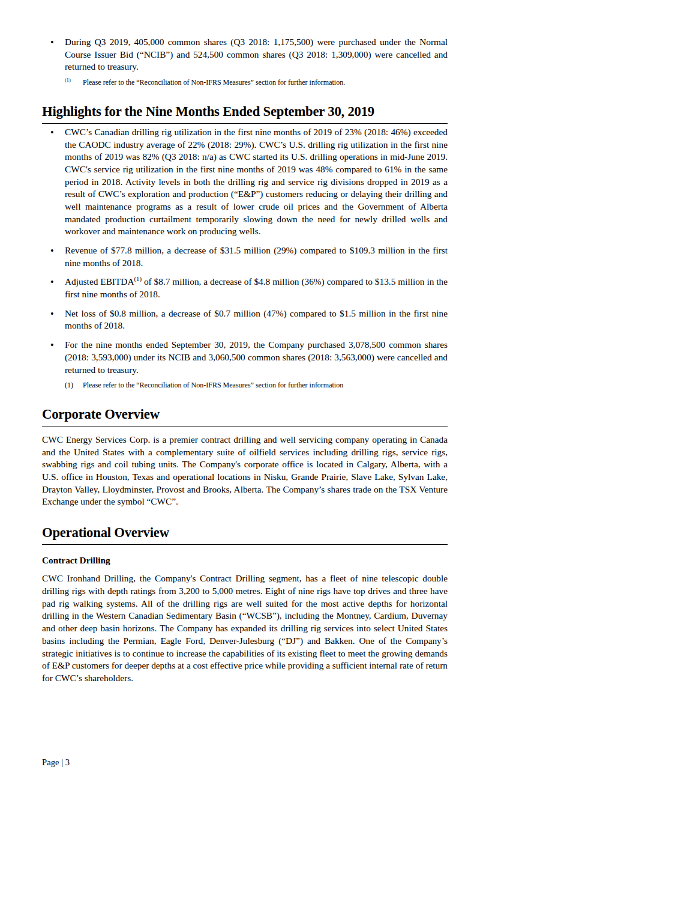During Q3 2019, 405,000 common shares (Q3 2018: 1,175,500) were purchased under the Normal Course Issuer Bid (“NCIB”) and 524,500 common shares (Q3 2018: 1,309,000) were cancelled and returned to treasury.
(1) Please refer to the “Reconciliation of Non-IFRS Measures” section for further information.
Highlights for the Nine Months Ended September 30, 2019
CWC’s Canadian drilling rig utilization in the first nine months of 2019 of 23% (2018: 46%) exceeded the CAODC industry average of 22% (2018: 29%). CWC’s U.S. drilling rig utilization in the first nine months of 2019 was 82% (Q3 2018: n/a) as CWC started its U.S. drilling operations in mid-June 2019. CWC's service rig utilization in the first nine months of 2019 was 48% compared to 61% in the same period in 2018. Activity levels in both the drilling rig and service rig divisions dropped in 2019 as a result of CWC’s exploration and production (“E&P”) customers reducing or delaying their drilling and well maintenance programs as a result of lower crude oil prices and the Government of Alberta mandated production curtailment temporarily slowing down the need for newly drilled wells and workover and maintenance work on producing wells.
Revenue of $77.8 million, a decrease of $31.5 million (29%) compared to $109.3 million in the first nine months of 2018.
Adjusted EBITDA(1) of $8.7 million, a decrease of $4.8 million (36%) compared to $13.5 million in the first nine months of 2018.
Net loss of $0.8 million, a decrease of $0.7 million (47%) compared to $1.5 million in the first nine months of 2018.
For the nine months ended September 30, 2019, the Company purchased 3,078,500 common shares (2018: 3,593,000) under its NCIB and 3,060,500 common shares (2018: 3,563,000) were cancelled and returned to treasury.
(1) Please refer to the “Reconciliation of Non-IFRS Measures” section for further information
Corporate Overview
CWC Energy Services Corp. is a premier contract drilling and well servicing company operating in Canada and the United States with a complementary suite of oilfield services including drilling rigs, service rigs, swabbing rigs and coil tubing units. The Company's corporate office is located in Calgary, Alberta, with a U.S. office in Houston, Texas and operational locations in Nisku, Grande Prairie, Slave Lake, Sylvan Lake, Drayton Valley, Lloydminster, Provost and Brooks, Alberta. The Company’s shares trade on the TSX Venture Exchange under the symbol “CWC”.
Operational Overview
Contract Drilling
CWC Ironhand Drilling, the Company's Contract Drilling segment, has a fleet of nine telescopic double drilling rigs with depth ratings from 3,200 to 5,000 metres. Eight of nine rigs have top drives and three have pad rig walking systems. All of the drilling rigs are well suited for the most active depths for horizontal drilling in the Western Canadian Sedimentary Basin (“WCSB”), including the Montney, Cardium, Duvernay and other deep basin horizons. The Company has expanded its drilling rig services into select United States basins including the Permian, Eagle Ford, Denver-Julesburg (“DJ”) and Bakken. One of the Company’s strategic initiatives is to continue to increase the capabilities of its existing fleet to meet the growing demands of E&P customers for deeper depths at a cost effective price while providing a sufficient internal rate of return for CWC’s shareholders.
Page | 3